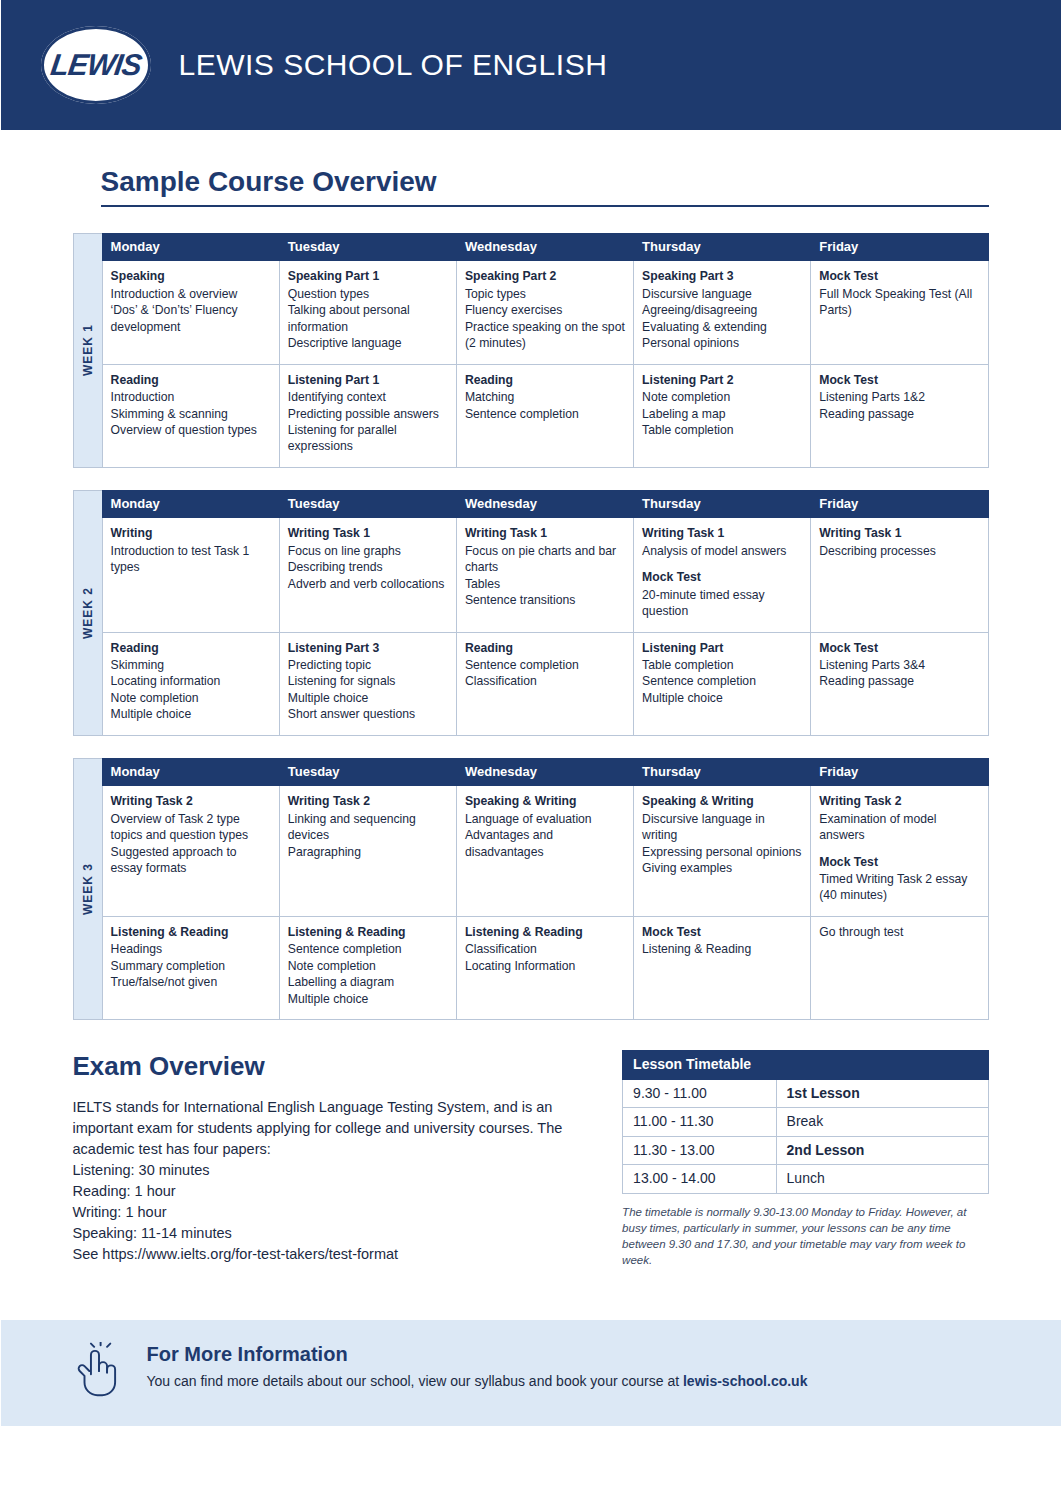LEWIS
LEWIS SCHOOL OF ENGLISH
Sample Course Overview
WEEK 1
| Monday | Tuesday | Wednesday | Thursday | Friday |
| --- | --- | --- | --- | --- |
| Speaking Introduction & overview ‘Dos’ & ‘Don’ts’ Fluency development | Speaking Part 1 Question types Talking about personal information Descriptive language | Speaking Part 2 Topic types Fluency exercises Practice speaking on the spot (2 minutes) | Speaking Part 3 Discursive language Agreeing/disagreeing Evaluating & extending Personal opinions | Mock Test Full Mock Speaking Test (All Parts) |
| Reading Introduction Skimming & scanning Overview of question types | Listening Part 1 Identifying context Predicting possible answers Listening for parallel expressions | Reading Matching Sentence completion | Listening Part 2 Note completion Labeling a map Table completion | Mock Test Listening Parts 1&2 Reading passage |
WEEK 2
| Monday | Tuesday | Wednesday | Thursday | Friday |
| --- | --- | --- | --- | --- |
| Writing Introduction to test Task 1 types | Writing Task 1 Focus on line graphs Describing trends Adverb and verb collocations | Writing Task 1 Focus on pie charts and bar charts Tables Sentence transitions | Writing Task 1 Analysis of model answers Mock Test 20-minute timed essay question | Writing Task 1 Describing processes |
| Reading Skimming Locating information Note completion Multiple choice | Listening Part 3 Predicting topic Listening for signals Multiple choice Short answer questions | Reading Sentence completion Classification | Listening Part Table completion Sentence completion Multiple choice | Mock Test Listening Parts 3&4 Reading passage |
WEEK 3
| Monday | Tuesday | Wednesday | Thursday | Friday |
| --- | --- | --- | --- | --- |
| Writing Task 2 Overview of Task 2 type topics and question types Suggested approach to essay formats | Writing Task 2 Linking and sequencing devices Paragraphing | Speaking & Writing Language of evaluation Advantages and disadvantages | Speaking & Writing Discursive language in writing Expressing personal opinions Giving examples | Writing Task 2 Examination of model answers Mock Test Timed Writing Task 2 essay (40 minutes) |
| Listening & Reading Headings Summary completion True/false/not given | Listening & Reading Sentence completion Note completion Labelling a diagram Multiple choice | Listening & Reading Classification Locating Information | Mock Test Listening & Reading | Go through test |
Exam Overview
IELTS stands for International English Language Testing System, and is an important exam for students applying for college and university courses. The academic test has four papers:
Listening: 30 minutes
Reading: 1 hour
Writing: 1 hour
Speaking: 11-14 minutes
See https://www.ielts.org/for-test-takers/test-format
| Lesson Timetable |
| --- |
| 9.30 - 11.00 | 1st Lesson |
| 11.00 - 11.30 | Break |
| 11.30 - 13.00 | 2nd Lesson |
| 13.00 - 14.00 | Lunch |
The timetable is normally 9.30-13.00 Monday to Friday. However, at busy times, particularly in summer, your lessons can be any time between 9.30 and 17.30, and your timetable may vary from week to week.
For More Information
You can find more details about our school, view our syllabus and book your course at lewis-school.co.uk